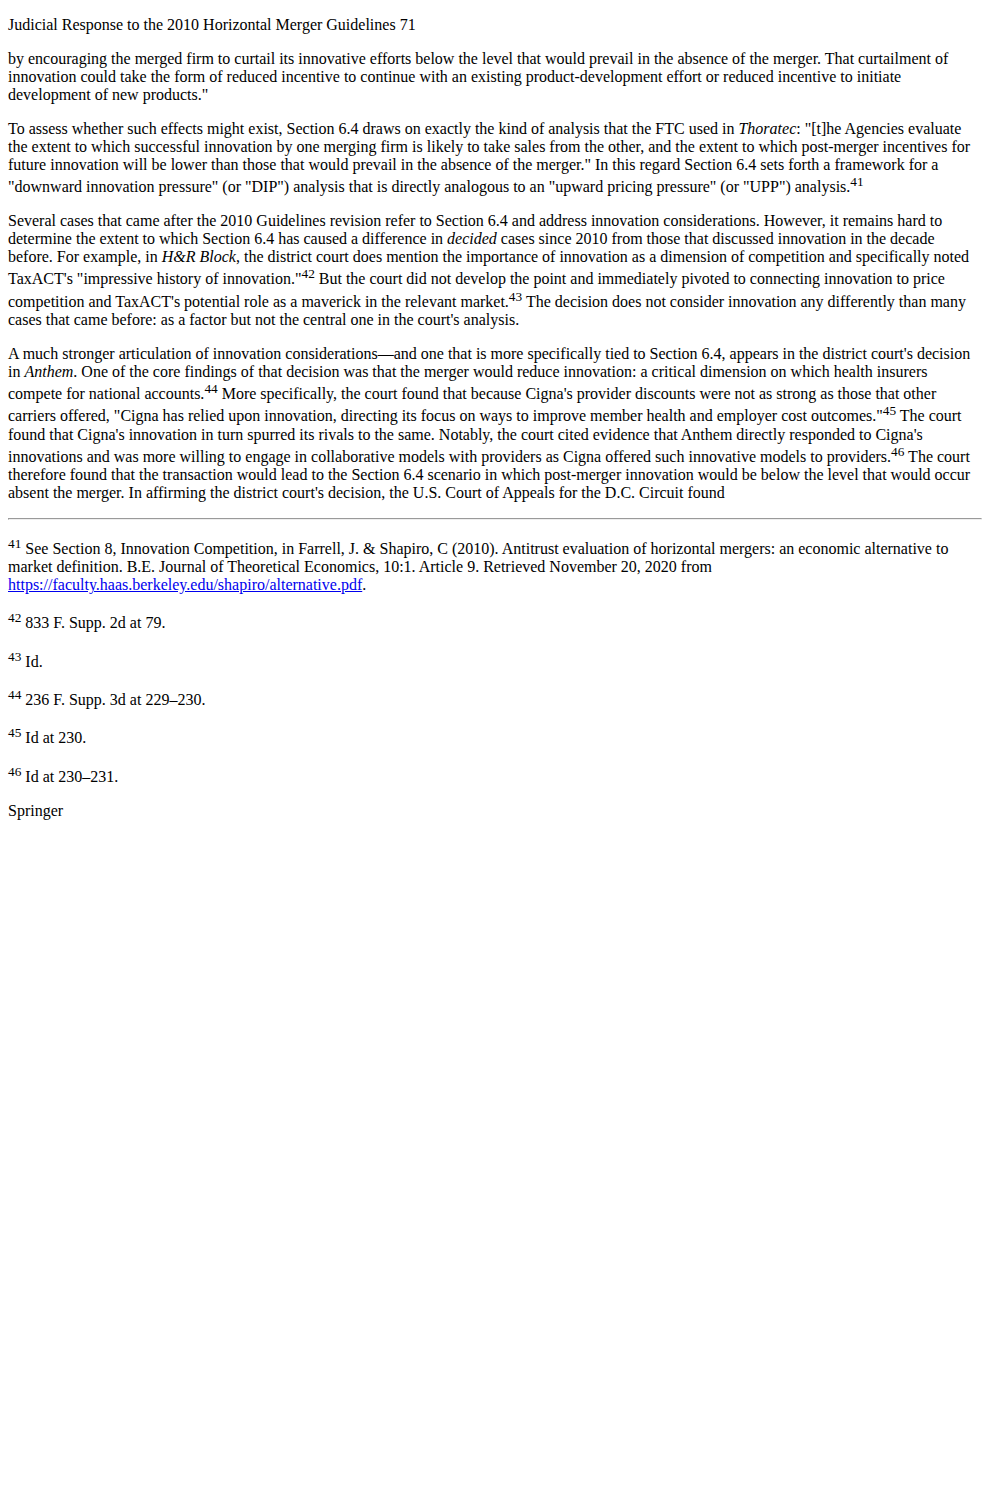Judicial Response to the 2010 Horizontal Merger Guidelines 71
by encouraging the merged firm to curtail its innovative efforts below the level that would prevail in the absence of the merger. That curtailment of innovation could take the form of reduced incentive to continue with an existing product-development effort or reduced incentive to initiate development of new products."
To assess whether such effects might exist, Section 6.4 draws on exactly the kind of analysis that the FTC used in Thoratec: "[t]he Agencies evaluate the extent to which successful innovation by one merging firm is likely to take sales from the other, and the extent to which post-merger incentives for future innovation will be lower than those that would prevail in the absence of the merger." In this regard Section 6.4 sets forth a framework for a "downward innovation pressure" (or "DIP") analysis that is directly analogous to an "upward pricing pressure" (or "UPP") analysis.41
Several cases that came after the 2010 Guidelines revision refer to Section 6.4 and address innovation considerations. However, it remains hard to determine the extent to which Section 6.4 has caused a difference in decided cases since 2010 from those that discussed innovation in the decade before. For example, in H&R Block, the district court does mention the importance of innovation as a dimension of competition and specifically noted TaxACT's "impressive history of innovation."42 But the court did not develop the point and immediately pivoted to connecting innovation to price competition and TaxACT's potential role as a maverick in the relevant market.43 The decision does not consider innovation any differently than many cases that came before: as a factor but not the central one in the court's analysis.
A much stronger articulation of innovation considerations—and one that is more specifically tied to Section 6.4, appears in the district court's decision in Anthem. One of the core findings of that decision was that the merger would reduce innovation: a critical dimension on which health insurers compete for national accounts.44 More specifically, the court found that because Cigna's provider discounts were not as strong as those that other carriers offered, "Cigna has relied upon innovation, directing its focus on ways to improve member health and employer cost outcomes."45 The court found that Cigna's innovation in turn spurred its rivals to the same. Notably, the court cited evidence that Anthem directly responded to Cigna's innovations and was more willing to engage in collaborative models with providers as Cigna offered such innovative models to providers.46 The court therefore found that the transaction would lead to the Section 6.4 scenario in which post-merger innovation would be below the level that would occur absent the merger. In affirming the district court's decision, the U.S. Court of Appeals for the D.C. Circuit found
41 See Section 8, Innovation Competition, in Farrell, J. & Shapiro, C (2010). Antitrust evaluation of horizontal mergers: an economic alternative to market definition. B.E. Journal of Theoretical Economics, 10:1. Article 9. Retrieved November 20, 2020 from https://faculty.haas.berkeley.edu/shapiro/alternative.pdf.
42 833 F. Supp. 2d at 79.
43 Id.
44 236 F. Supp. 3d at 229–230.
45 Id at 230.
46 Id at 230–231.
Springer